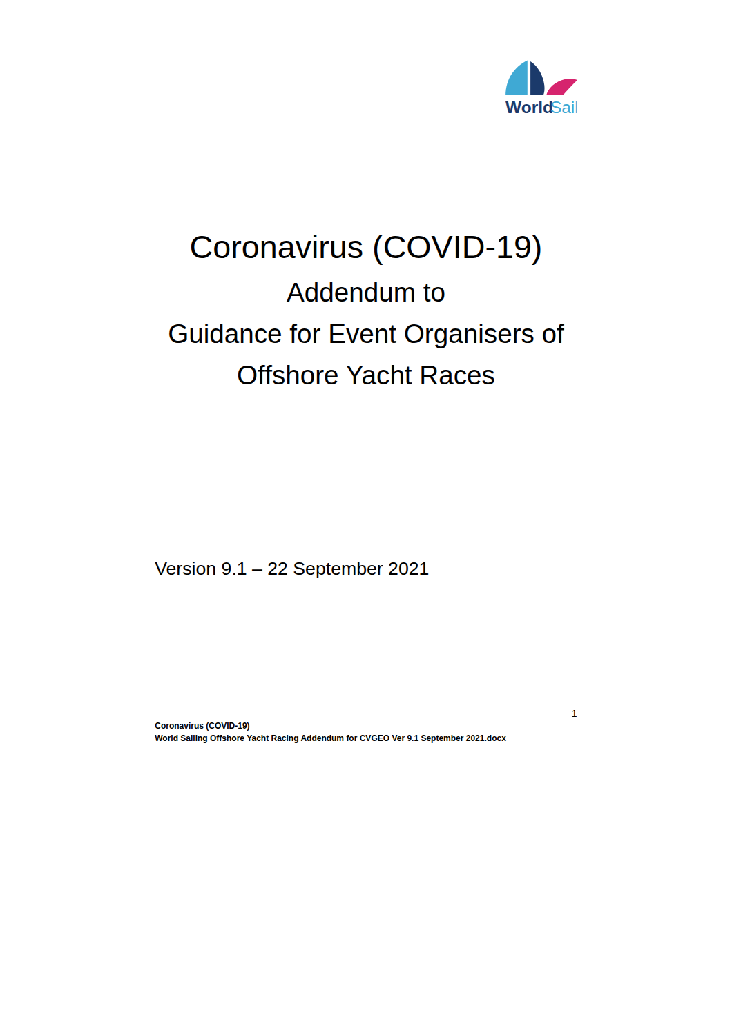World Sailing World Sailing
Coronavirus (COVID-19)
Addendum to
Guidance for Event Organisers of
Offshore Yacht Races
Version 9.1 – 22 September 2021
1
Coronavirus (COVID-19)
World Sailing Offshore Yacht Racing Addendum for CVGEO Ver 9.1 September 2021.docx